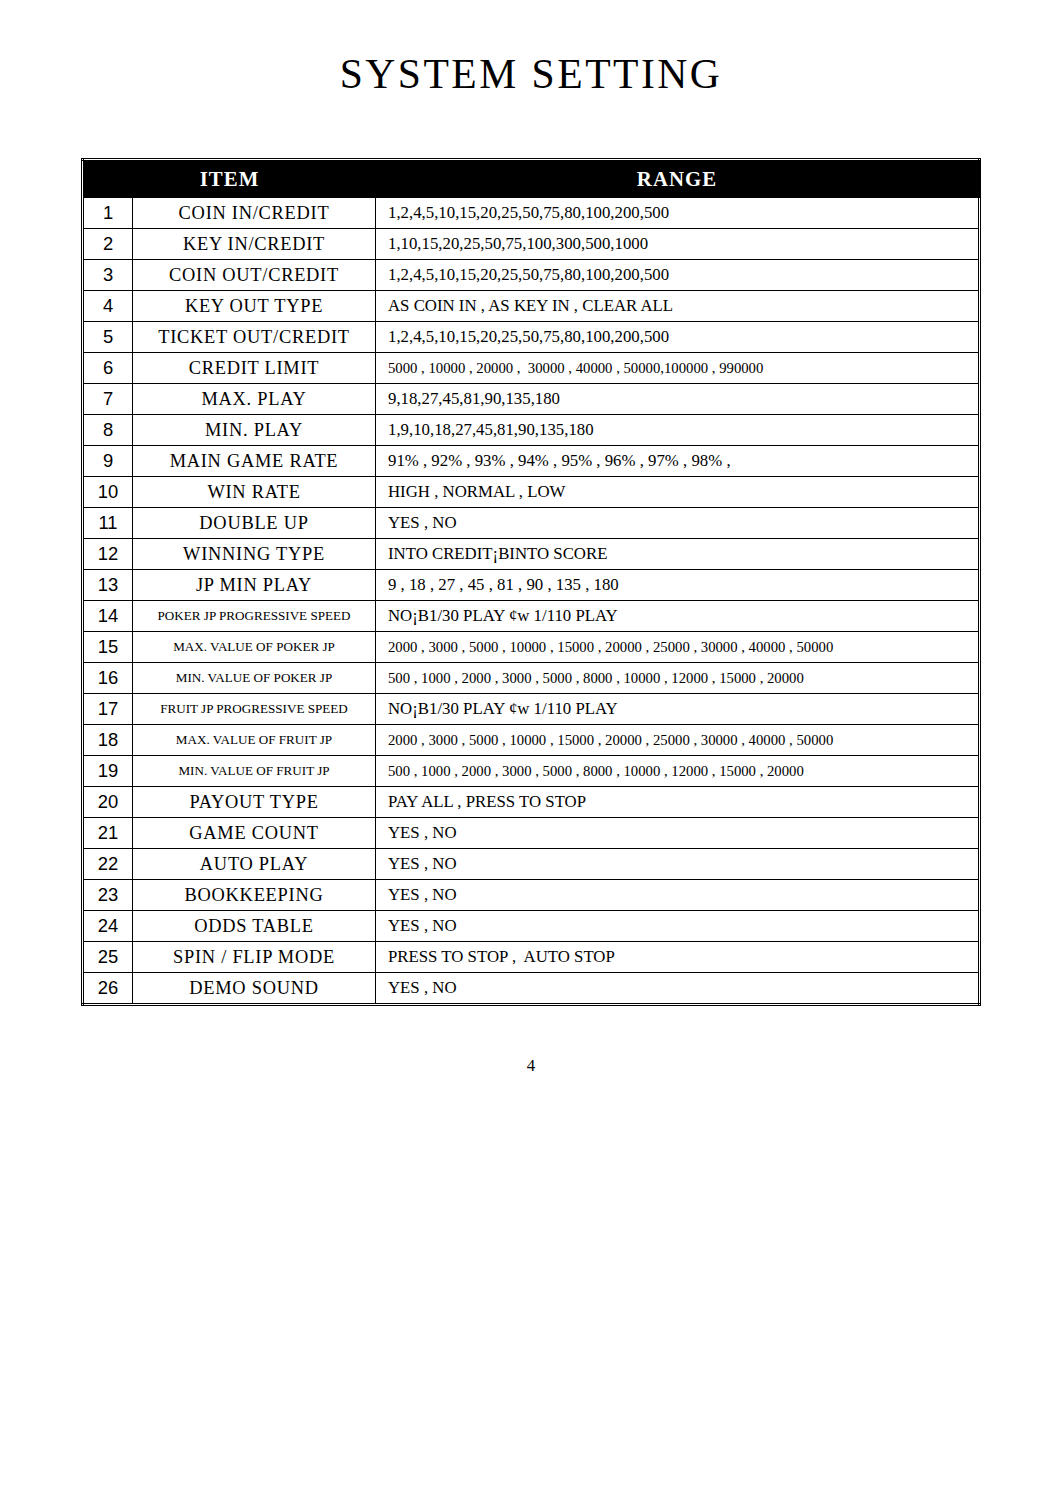SYSTEM SETTING
| ITEM | RANGE |
| --- | --- |
| 1 | COIN IN/CREDIT | 1,2,4,5,10,15,20,25,50,75,80,100,200,500 |
| 2 | KEY IN/CREDIT | 1,10,15,20,25,50,75,100,300,500,1000 |
| 3 | COIN OUT/CREDIT | 1,2,4,5,10,15,20,25,50,75,80,100,200,500 |
| 4 | KEY OUT TYPE | AS COIN IN , AS KEY IN , CLEAR ALL |
| 5 | TICKET OUT/CREDIT | 1,2,4,5,10,15,20,25,50,75,80,100,200,500 |
| 6 | CREDIT LIMIT | 5000 , 10000 , 20000 , 30000 , 40000 , 50000,100000 , 990000 |
| 7 | MAX. PLAY | 9,18,27,45,81,90,135,180 |
| 8 | MIN. PLAY | 1,9,10,18,27,45,81,90,135,180 |
| 9 | MAIN GAME RATE | 91% , 92% , 93% , 94% , 95% , 96% , 97% , 98% , |
| 10 | WIN RATE | HIGH , NORMAL , LOW |
| 11 | DOUBLE UP | YES , NO |
| 12 | WINNING TYPE | INTO CREDIT¡BINTO SCORE |
| 13 | JP MIN PLAY | 9 , 18 , 27 , 45 , 81 , 90 , 135 , 180 |
| 14 | POKER JP PROGRESSIVE SPEED | NO¡B1/30 PLAY ¢w 1/110 PLAY |
| 15 | MAX. VALUE OF POKER JP | 2000 , 3000 , 5000 , 10000 , 15000 , 20000 , 25000 , 30000 , 40000 , 50000 |
| 16 | MIN. VALUE OF POKER JP | 500 , 1000 , 2000 , 3000 , 5000 , 8000 , 10000 , 12000 , 15000 , 20000 |
| 17 | FRUIT JP PROGRESSIVE SPEED | NO¡B1/30 PLAY ¢w 1/110 PLAY |
| 18 | MAX. VALUE OF FRUIT JP | 2000 , 3000 , 5000 , 10000 , 15000 , 20000 , 25000 , 30000 , 40000 , 50000 |
| 19 | MIN. VALUE OF FRUIT JP | 500 , 1000 , 2000 , 3000 , 5000 , 8000 , 10000 , 12000 , 15000 , 20000 |
| 20 | PAYOUT TYPE | PAY ALL , PRESS TO STOP |
| 21 | GAME COUNT | YES , NO |
| 22 | AUTO PLAY | YES , NO |
| 23 | BOOKKEEPING | YES , NO |
| 24 | ODDS TABLE | YES , NO |
| 25 | SPIN / FLIP MODE | PRESS TO STOP , AUTO STOP |
| 26 | DEMO SOUND | YES , NO |
4